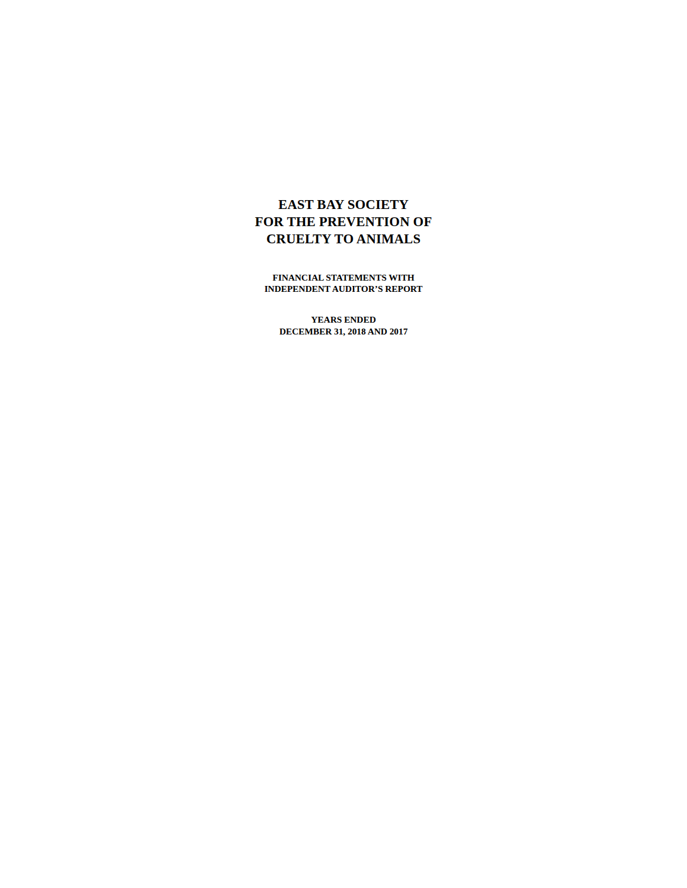EAST BAY SOCIETY
FOR THE PREVENTION OF
CRUELTY TO ANIMALS
FINANCIAL STATEMENTS WITH
INDEPENDENT AUDITOR’S REPORT
YEARS ENDED
DECEMBER 31, 2018 AND 2017